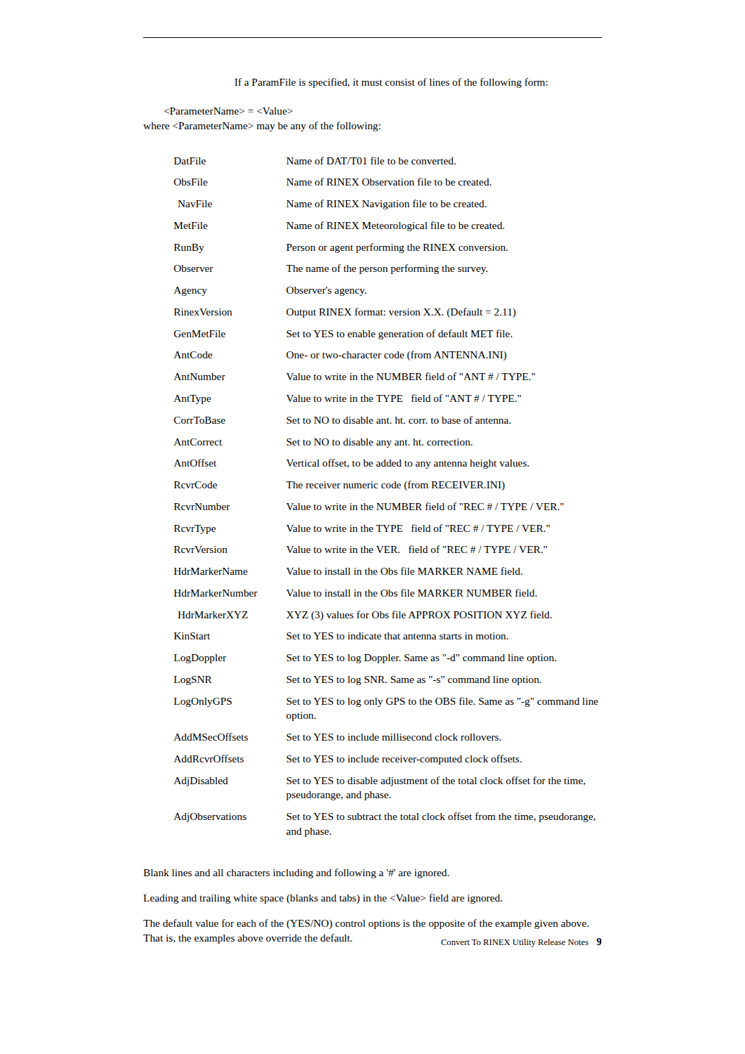If a ParamFile is specified, it must consist of lines of the following form:
<ParameterName> = <Value>
where <ParameterName> may be any of the following:
| DatFile | Name of DAT/T01 file to be converted. |
| ObsFile | Name of RINEX Observation file to be created. |
| NavFile | Name of RINEX Navigation file to be created. |
| MetFile | Name of RINEX Meteorological file to be created. |
| RunBy | Person or agent performing the RINEX conversion. |
| Observer | The name of the person performing the survey. |
| Agency | Observer's agency. |
| RinexVersion | Output RINEX format: version X.X. (Default = 2.11) |
| GenMetFile | Set to YES to enable generation of default MET file. |
| AntCode | One- or two-character code (from ANTENNA.INI) |
| AntNumber | Value to write in the NUMBER field of "ANT # / TYPE." |
| AntType | Value to write in the TYPE field of "ANT # / TYPE." |
| CorrToBase | Set to NO to disable ant. ht. corr. to base of antenna. |
| AntCorrect | Set to NO to disable any ant. ht. correction. |
| AntOffset | Vertical offset, to be added to any antenna height values. |
| RcvrCode | The receiver numeric code (from RECEIVER.INI) |
| RcvrNumber | Value to write in the NUMBER field of "REC # / TYPE / VER." |
| RcvrType | Value to write in the TYPE field of "REC # / TYPE / VER." |
| RcvrVersion | Value to write in the VER. field of "REC # / TYPE / VER." |
| HdrMarkerName | Value to install in the Obs file MARKER NAME field. |
| HdrMarkerNumber | Value to install in the Obs file MARKER NUMBER field. |
| HdrMarkerXYZ | XYZ (3) values for Obs file APPROX POSITION XYZ field. |
| KinStart | Set to YES to indicate that antenna starts in motion. |
| LogDoppler | Set to YES to log Doppler. Same as "-d" command line option. |
| LogSNR | Set to YES to log SNR. Same as "-s" command line option. |
| LogOnlyGPS | Set to YES to log only GPS to the OBS file. Same as "-g" command line option. |
| AddMSecOffsets | Set to YES to include millisecond clock rollovers. |
| AddRcvrOffsets | Set to YES to include receiver-computed clock offsets. |
| AdjDisabled | Set to YES to disable adjustment of the total clock offset for the time, pseudorange, and phase. |
| AdjObservations | Set to YES to subtract the total clock offset from the time, pseudorange, and phase. |
Blank lines and all characters including and following a '#' are ignored.
Leading and trailing white space (blanks and tabs) in the <Value> field are ignored.
The default value for each of the (YES/NO) control options is the opposite of the example given above. That is, the examples above override the default.
Convert To RINEX Utility Release Notes9